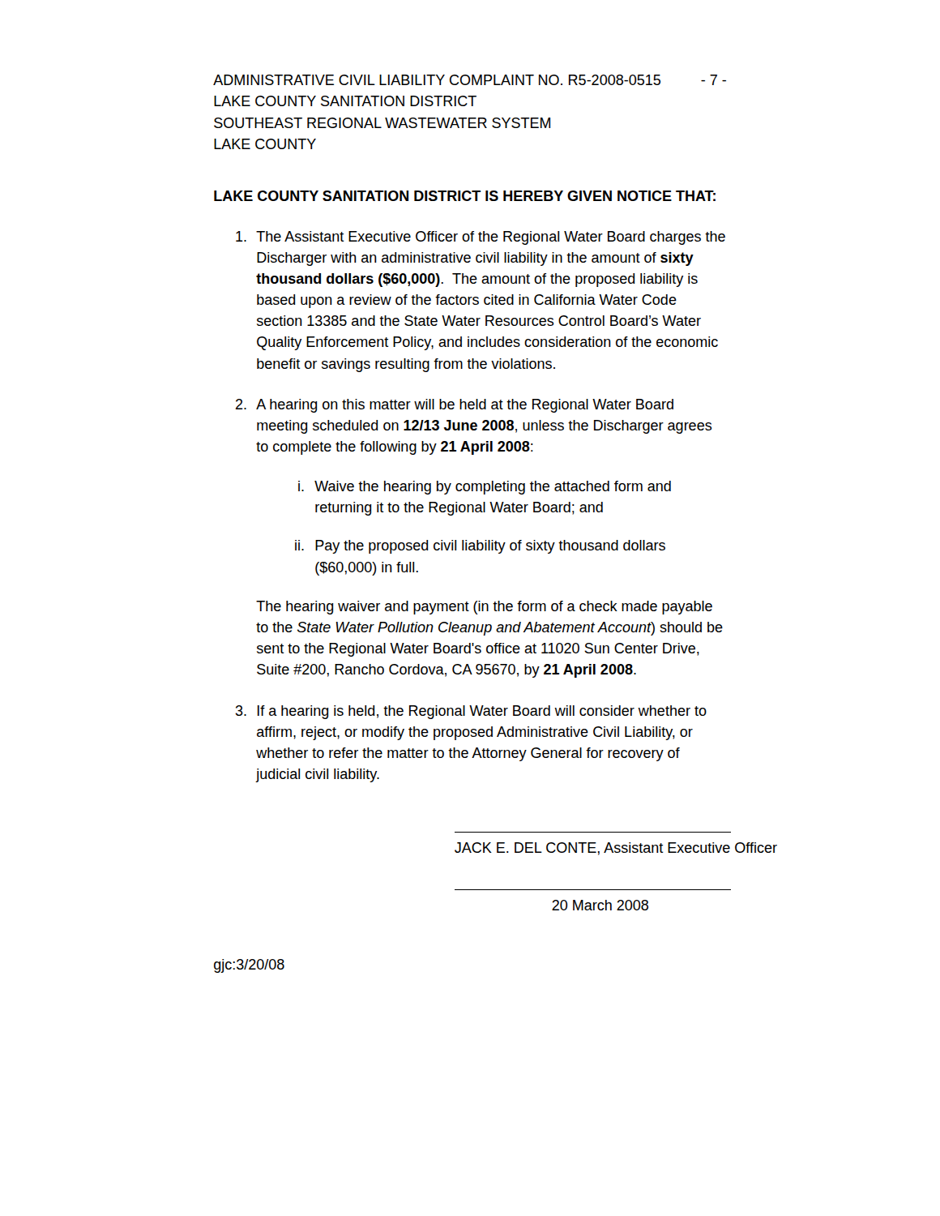- 7 -
ADMINISTRATIVE CIVIL LIABILITY COMPLAINT NO. R5-2008-0515
LAKE COUNTY SANITATION DISTRICT
SOUTHEAST REGIONAL WASTEWATER SYSTEM
LAKE COUNTY
LAKE COUNTY SANITATION DISTRICT IS HEREBY GIVEN NOTICE THAT:
The Assistant Executive Officer of the Regional Water Board charges the Discharger with an administrative civil liability in the amount of sixty thousand dollars ($60,000). The amount of the proposed liability is based upon a review of the factors cited in California Water Code section 13385 and the State Water Resources Control Board’s Water Quality Enforcement Policy, and includes consideration of the economic benefit or savings resulting from the violations.
A hearing on this matter will be held at the Regional Water Board meeting scheduled on 12/13 June 2008, unless the Discharger agrees to complete the following by 21 April 2008:
Waive the hearing by completing the attached form and returning it to the Regional Water Board; and
Pay the proposed civil liability of sixty thousand dollars ($60,000) in full.
The hearing waiver and payment (in the form of a check made payable to the State Water Pollution Cleanup and Abatement Account) should be sent to the Regional Water Board's office at 11020 Sun Center Drive, Suite #200, Rancho Cordova, CA 95670, by 21 April 2008.
If a hearing is held, the Regional Water Board will consider whether to affirm, reject, or modify the proposed Administrative Civil Liability, or whether to refer the matter to the Attorney General for recovery of judicial civil liability.
JACK E. DEL CONTE, Assistant Executive Officer
20 March 2008
gjc:3/20/08